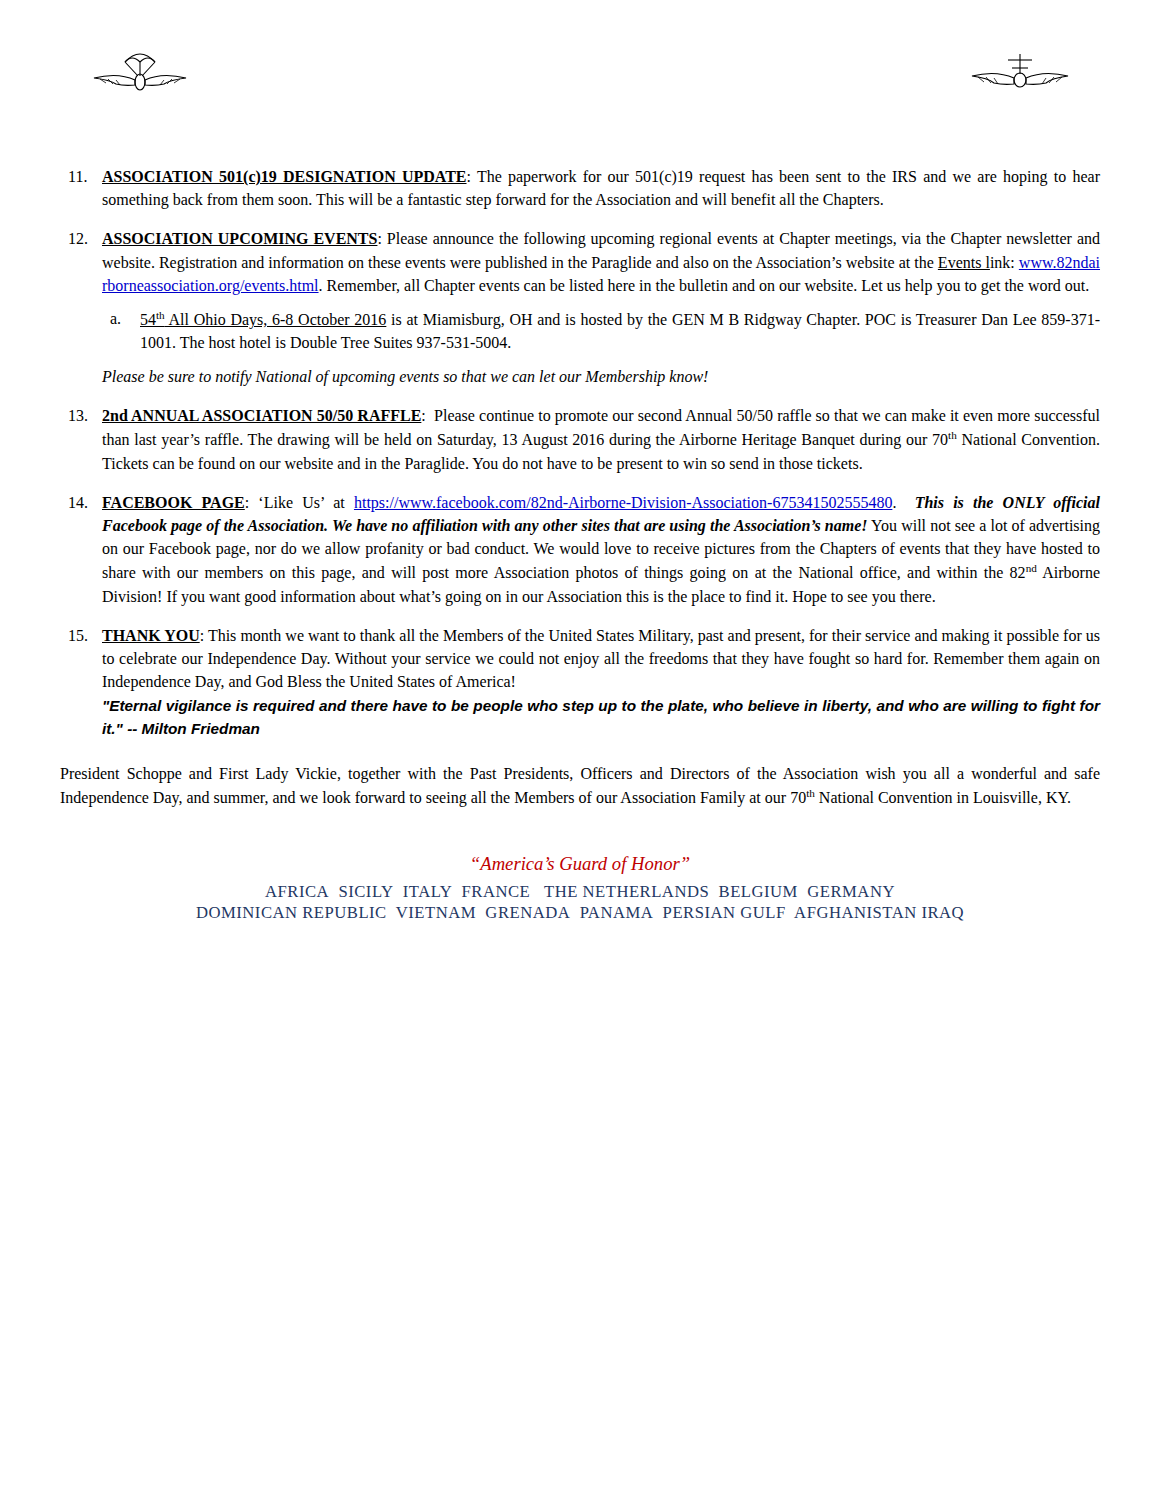ASSOCIATION 501(c)19 DESIGNATION UPDATE: The paperwork for our 501(c)19 request has been sent to the IRS and we are hoping to hear something back from them soon. This will be a fantastic step forward for the Association and will benefit all the Chapters.
ASSOCIATION UPCOMING EVENTS: Please announce the following upcoming regional events at Chapter meetings, via the Chapter newsletter and website. Registration and information on these events were published in the Paraglide and also on the Association’s website at the Events link: www.82ndairborneassociation.org/events.html. Remember, all Chapter events can be listed here in the bulletin and on our website. Let us help you to get the word out.
54th All Ohio Days, 6-8 October 2016 is at Miamisburg, OH and is hosted by the GEN M B Ridgway Chapter. POC is Treasurer Dan Lee 859-371-1001. The host hotel is Double Tree Suites 937-531-5004.
Please be sure to notify National of upcoming events so that we can let our Membership know!
2nd ANNUAL ASSOCIATION 50/50 RAFFLE: Please continue to promote our second Annual 50/50 raffle so that we can make it even more successful than last year’s raffle. The drawing will be held on Saturday, 13 August 2016 during the Airborne Heritage Banquet during our 70th National Convention. Tickets can be found on our website and in the Paraglide. You do not have to be present to win so send in those tickets.
FACEBOOK PAGE: ‘Like Us’ at https://www.facebook.com/82nd-Airborne-Division-Association-675341502555480. This is the ONLY official Facebook page of the Association. We have no affiliation with any other sites that are using the Association’s name! You will not see a lot of advertising on our Facebook page, nor do we allow profanity or bad conduct. We would love to receive pictures from the Chapters of events that they have hosted to share with our members on this page, and will post more Association photos of things going on at the National office, and within the 82nd Airborne Division! If you want good information about what’s going on in our Association this is the place to find it. Hope to see you there.
THANK YOU: This month we want to thank all the Members of the United States Military, past and present, for their service and making it possible for us to celebrate our Independence Day. Without your service we could not enjoy all the freedoms that they have fought so hard for. Remember them again on Independence Day, and God Bless the United States of America!
"Eternal vigilance is required and there have to be people who step up to the plate, who believe in liberty, and who are willing to fight for it." -- Milton Friedman
President Schoppe and First Lady Vickie, together with the Past Presidents, Officers and Directors of the Association wish you all a wonderful and safe Independence Day, and summer, and we look forward to seeing all the Members of our Association Family at our 70th National Convention in Louisville, KY.
“America’s Guard of Honor”
AFRICA SICILY ITALY FRANCE THE NETHERLANDS BELGIUM GERMANY
DOMINICAN REPUBLIC VIETNAM GRENADA PANAMA PERSIAN GULF AFGHANISTAN IRAQ